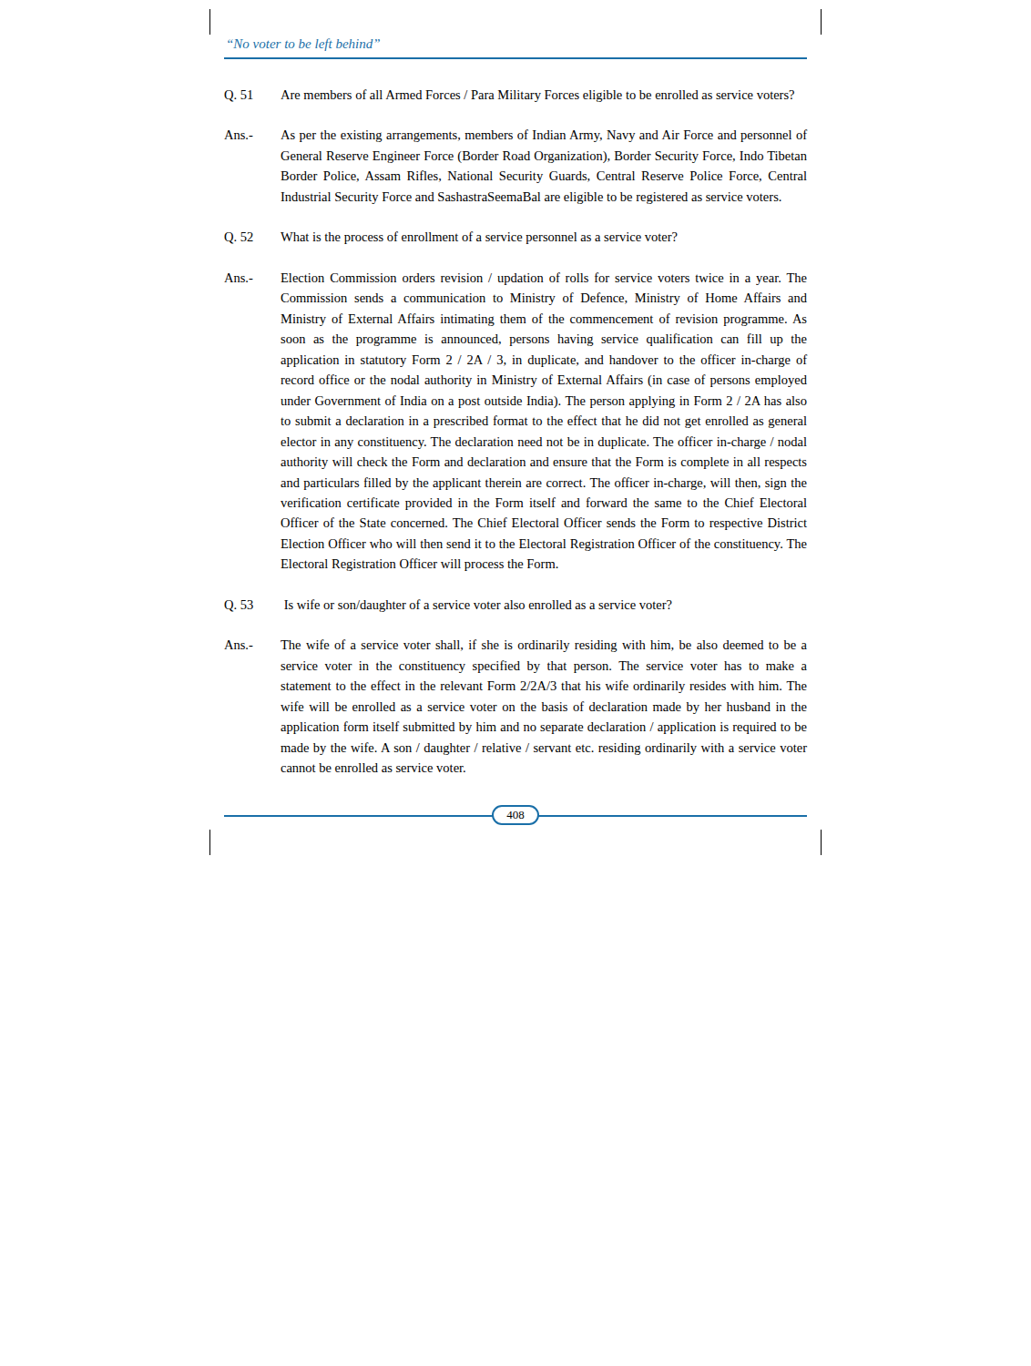“No voter to be left behind”
Q. 51
Are members of all Armed Forces / Para Military Forces eligible to be enrolled as service voters?
Ans.-
As per the existing arrangements, members of Indian Army, Navy and Air Force and personnel of General Reserve Engineer Force (Border Road Organization), Border Security Force, Indo Tibetan Border Police, Assam Rifles, National Security Guards, Central Reserve Police Force, Central Industrial Security Force and SashastraSeemaBal are eligible to be registered as service voters.
Q. 52
What is the process of enrollment of a service personnel as a service voter?
Ans.-
Election Commission orders revision / updation of rolls for service voters twice in a year. The Commission sends a communication to Ministry of Defence, Ministry of Home Affairs and Ministry of External Affairs intimating them of the commencement of revision programme. As soon as the programme is announced, persons having service qualification can fill up the application in statutory Form 2 / 2A / 3, in duplicate, and handover to the officer in-charge of record office or the nodal authority in Ministry of External Affairs (in case of persons employed under Government of India on a post outside India). The person applying in Form 2 / 2A has also to submit a declaration in a prescribed format to the effect that he did not get enrolled as general elector in any constituency. The declaration need not be in duplicate. The officer in-charge / nodal authority will check the Form and declaration and ensure that the Form is complete in all respects and particulars filled by the applicant therein are correct. The officer in-charge, will then, sign the verification certificate provided in the Form itself and forward the same to the Chief Electoral Officer of the State concerned. The Chief Electoral Officer sends the Form to respective District Election Officer who will then send it to the Electoral Registration Officer of the constituency. The Electoral Registration Officer will process the Form.
Q. 53
Is wife or son/daughter of a service voter also enrolled as a service voter?
Ans.-
The wife of a service voter shall, if she is ordinarily residing with him, be also deemed to be a service voter in the constituency specified by that person. The service voter has to make a statement to the effect in the relevant Form 2/2A/3 that his wife ordinarily resides with him. The wife will be enrolled as a service voter on the basis of declaration made by her husband in the application form itself submitted by him and no separate declaration / application is required to be made by the wife. A son / daughter / relative / servant etc. residing ordinarily with a service voter cannot be enrolled as service voter.
408